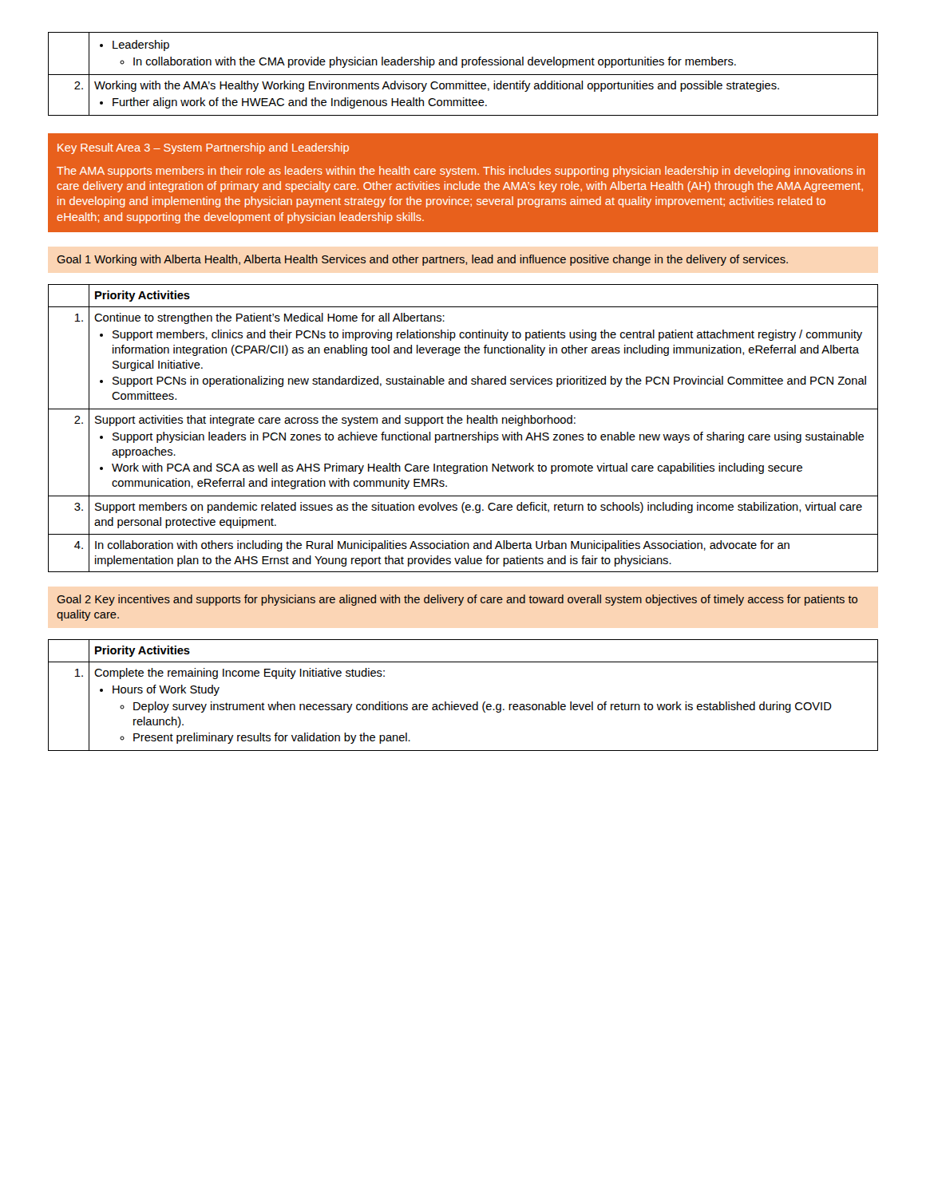| | Leadership In collaboration with the CMA provide physician leadership and professional development opportunities for members. |
| 2. | Working with the AMA’s Healthy Working Environments Advisory Committee, identify additional opportunities and possible strategies. Further align work of the HWEAC and the Indigenous Health Committee. |
Key Result Area 3 – System Partnership and Leadership
The AMA supports members in their role as leaders within the health care system. This includes supporting physician leadership in developing innovations in care delivery and integration of primary and specialty care. Other activities include the AMA’s key role, with Alberta Health (AH) through the AMA Agreement, in developing and implementing the physician payment strategy for the province; several programs aimed at quality improvement; activities related to eHealth; and supporting the development of physician leadership skills.
Goal 1 Working with Alberta Health, Alberta Health Services and other partners, lead and influence positive change in the delivery of services.
| | Priority Activities |
| 1. | Continue to strengthen the Patient’s Medical Home for all Albertans: Support members, clinics and their PCNs to improving relationship continuity to patients using the central patient attachment registry / community information integration (CPAR/CII) as an enabling tool and leverage the functionality in other areas including immunization, eReferral and Alberta Surgical Initiative. Support PCNs in operationalizing new standardized, sustainable and shared services prioritized by the PCN Provincial Committee and PCN Zonal Committees. |
| 2. | Support activities that integrate care across the system and support the health neighborhood: Support physician leaders in PCN zones to achieve functional partnerships with AHS zones to enable new ways of sharing care using sustainable approaches. Work with PCA and SCA as well as AHS Primary Health Care Integration Network to promote virtual care capabilities including secure communication, eReferral and integration with community EMRs. |
| 3. | Support members on pandemic related issues as the situation evolves (e.g. Care deficit, return to schools) including income stabilization, virtual care and personal protective equipment. |
| 4. | In collaboration with others including the Rural Municipalities Association and Alberta Urban Municipalities Association, advocate for an implementation plan to the AHS Ernst and Young report that provides value for patients and is fair to physicians. |
Goal 2 Key incentives and supports for physicians are aligned with the delivery of care and toward overall system objectives of timely access for patients to quality care.
| | Priority Activities |
| 1. | Complete the remaining Income Equity Initiative studies: Hours of Work Study Deploy survey instrument when necessary conditions are achieved (e.g. reasonable level of return to work is established during COVID relaunch). Present preliminary results for validation by the panel. |